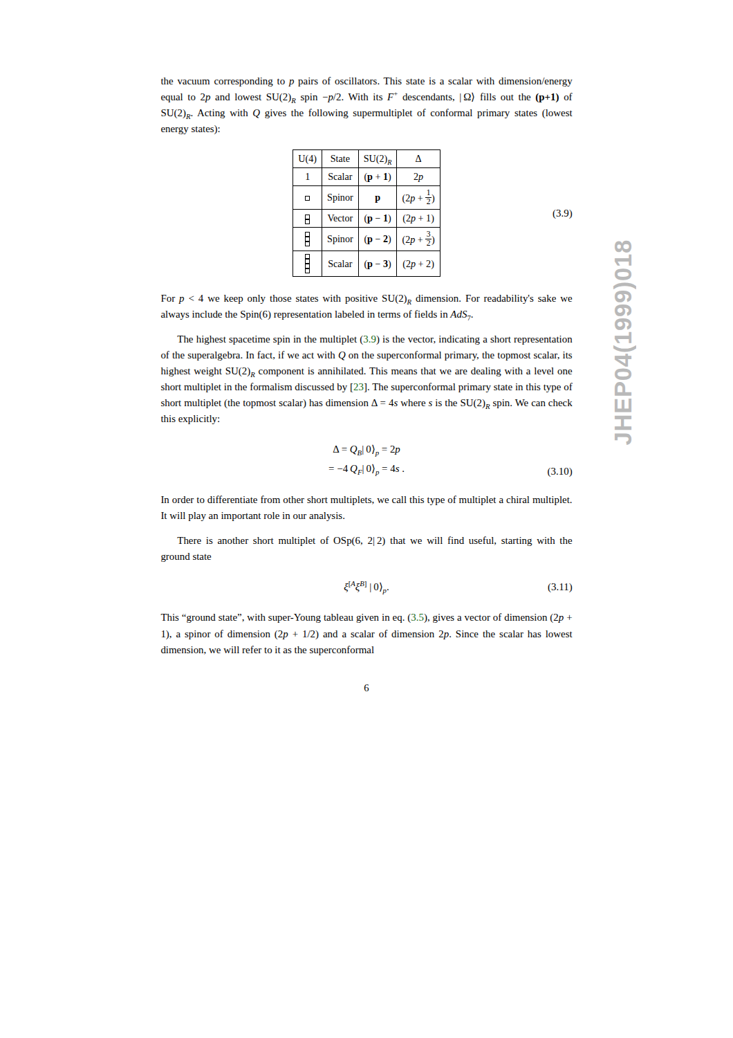JHEP04(1999)018
the vacuum corresponding to p pairs of oscillators. This state is a scalar with dimension/energy equal to 2p and lowest SU(2)R spin −p/2. With its F+ descendants, | Ω⟩ fills out the (p+1) of SU(2)R. Acting with Q gives the following supermultiplet of conformal primary states (lowest energy states):
| U(4) | State | SU(2) R | Δ |
| 1 | Scalar | ( p + 1 ) | 2 p |
| | Spinor | p | (2 p + 1 2 ) |
| | Vector | ( p − 1 ) | (2 p + 1) |
| | Spinor | ( p − 2 ) | (2 p + 3 2 ) |
| | Scalar | ( p − 3 ) | (2 p + 2) |
(3.9)
For p < 4 we keep only those states with positive SU(2)R dimension. For readability's sake we always include the Spin(6) representation labeled in terms of fields in AdS7.
The highest spacetime spin in the multiplet (3.9) is the vector, indicating a short representation of the superalgebra. In fact, if we act with Q on the superconformal primary, the topmost scalar, its highest weight SU(2)R component is annihilated. This means that we are dealing with a level one short multiplet in the formalism discussed by [23]. The superconformal primary state in this type of short multiplet (the topmost scalar) has dimension Δ = 4s where s is the SU(2)R spin. We can check this explicitly:
Δ = QB| 0⟩p = 2p = −4 QF| 0⟩p = 4s .
(3.10)
In order to differentiate from other short multiplets, we call this type of multiplet a chiral multiplet. It will play an important role in our analysis.
There is another short multiplet of OSp(6, 2| 2) that we will find useful, starting with the ground state
ξ[AξB] | 0⟩p.
(3.11)
This “ground state”, with super-Young tableau given in eq. (3.5), gives a vector of dimension (2p + 1), a spinor of dimension (2p + 1/2) and a scalar of dimension 2p. Since the scalar has lowest dimension, we will refer to it as the superconformal
6